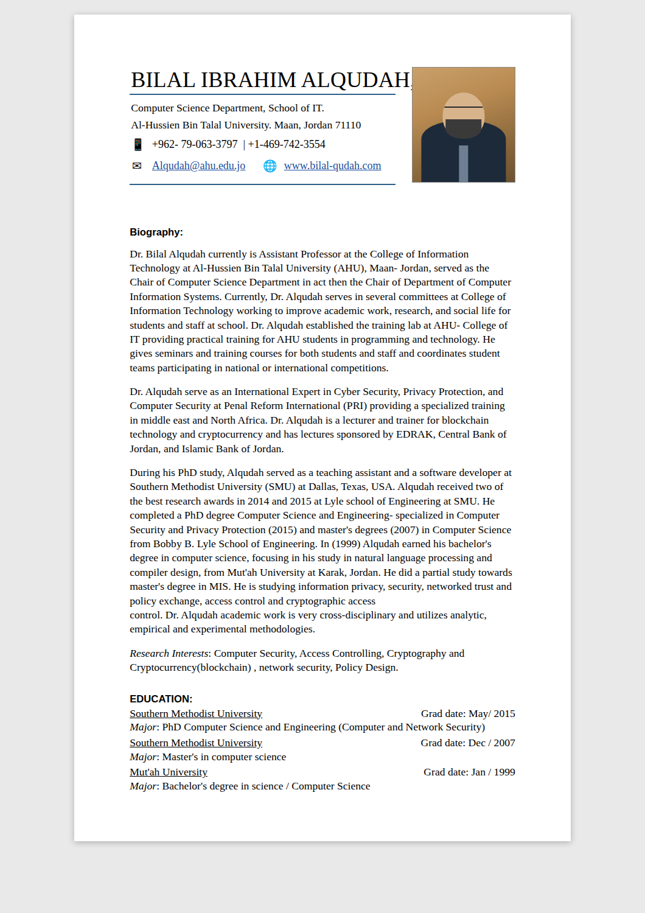BILAL IBRAHIM ALQUDAH, PHD.
Computer Science Department, School of IT.
Al-Hussien Bin Talal University. Maan, Jordan 71110
📱 +962- 79-063-3797 | +1-469-742-3554
✉ Alqudah@ahu.edu.jo 🌐 www.bilal-qudah.com
Biography:
Dr. Bilal Alqudah currently is Assistant Professor at the College of Information Technology at Al-Hussien Bin Talal University (AHU), Maan- Jordan, served as the Chair of Computer Science Department in act then the Chair of Department of Computer Information Systems. Currently, Dr. Alqudah serves in several committees at College of Information Technology working to improve academic work, research, and social life for students and staff at school. Dr. Alqudah established the training lab at AHU- College of IT providing practical training for AHU students in programming and technology. He gives seminars and training courses for both students and staff and coordinates student teams participating in national or international competitions.
Dr. Alqudah serve as an International Expert in Cyber Security, Privacy Protection, and Computer Security at Penal Reform International (PRI) providing a specialized training in middle east and North Africa. Dr. Alqudah is a lecturer and trainer for blockchain technology and cryptocurrency and has lectures sponsored by EDRAK, Central Bank of Jordan, and Islamic Bank of Jordan.
During his PhD study, Alqudah served as a teaching assistant and a software developer at Southern Methodist University (SMU) at Dallas, Texas, USA. Alqudah received two of the best research awards in 2014 and 2015 at Lyle school of Engineering at SMU. He completed a PhD degree Computer Science and Engineering- specialized in Computer Security and Privacy Protection (2015) and master's degrees (2007) in Computer Science from Bobby B. Lyle School of Engineering. In (1999) Alqudah earned his bachelor's degree in computer science, focusing in his study in natural language processing and compiler design, from Mut'ah University at Karak, Jordan. He did a partial study towards master's degree in MIS. He is studying information privacy, security, networked trust and policy exchange, access control and cryptographic access
control. Dr. Alqudah academic work is very cross-disciplinary and utilizes analytic, empirical and experimental methodologies.
Research Interests: Computer Security, Access Controlling, Cryptography and Cryptocurrency(blockchain) , network security, Policy Design.
EDUCATION:
Southern Methodist University Grad date: May/ 2015
Major: PhD Computer Science and Engineering (Computer and Network Security)
Southern Methodist University Grad date: Dec / 2007
Major: Master's in computer science
Mut'ah University Grad date: Jan / 1999
Major: Bachelor's degree in science / Computer Science